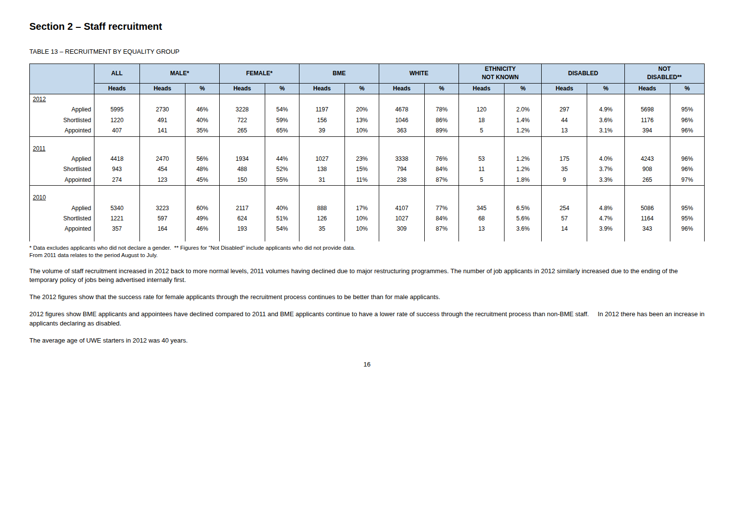Section 2 – Staff recruitment
TABLE 13 – RECRUITMENT BY EQUALITY GROUP
| | ALL | MALE* | FEMALE* | BME | WHITE | ETHNICITY NOT KNOWN | DISABLED | NOT DISABLED** |
| --- | --- | --- | --- | --- | --- | --- | --- | --- |
| Heads | Heads | % | Heads | % | Heads | % | Heads | % | Heads | % | Heads | % | Heads | % |
| 2012 | | | | | | | | | | | | | | | |
| Applied | 5995 | 2730 | 46% | 3228 | 54% | 1197 | 20% | 4678 | 78% | 120 | 2.0% | 297 | 4.9% | 5698 | 95% |
| Shortlisted | 1220 | 491 | 40% | 722 | 59% | 156 | 13% | 1046 | 86% | 18 | 1.4% | 44 | 3.6% | 1176 | 96% |
| Appointed | 407 | 141 | 35% | 265 | 65% | 39 | 10% | 363 | 89% | 5 | 1.2% | 13 | 3.1% | 394 | 96% |
| 2011 | | | | | | | | | | | | | | | |
| Applied | 4418 | 2470 | 56% | 1934 | 44% | 1027 | 23% | 3338 | 76% | 53 | 1.2% | 175 | 4.0% | 4243 | 96% |
| Shortlisted | 943 | 454 | 48% | 488 | 52% | 138 | 15% | 794 | 84% | 11 | 1.2% | 35 | 3.7% | 908 | 96% |
| Appointed | 274 | 123 | 45% | 150 | 55% | 31 | 11% | 238 | 87% | 5 | 1.8% | 9 | 3.3% | 265 | 97% |
| 2010 | | | | | | | | | | | | | | | |
| Applied | 5340 | 3223 | 60% | 2117 | 40% | 888 | 17% | 4107 | 77% | 345 | 6.5% | 254 | 4.8% | 5086 | 95% |
| Shortlisted | 1221 | 597 | 49% | 624 | 51% | 126 | 10% | 1027 | 84% | 68 | 5.6% | 57 | 4.7% | 1164 | 95% |
| Appointed | 357 | 164 | 46% | 193 | 54% | 35 | 10% | 309 | 87% | 13 | 3.6% | 14 | 3.9% | 343 | 96% |
* Data excludes applicants who did not declare a gender. ** Figures for “Not Disabled” include applicants who did not provide data.
From 2011 data relates to the period August to July.
The volume of staff recruitment increased in 2012 back to more normal levels, 2011 volumes having declined due to major restructuring programmes. The number of job applicants in 2012 similarly increased due to the ending of the temporary policy of jobs being advertised internally first.
The 2012 figures show that the success rate for female applicants through the recruitment process continues to be better than for male applicants.
2012 figures show BME applicants and appointees have declined compared to 2011 and BME applicants continue to have a lower rate of success through the recruitment process than non-BME staff. In 2012 there has been an increase in applicants declaring as disabled.
The average age of UWE starters in 2012 was 40 years.
16